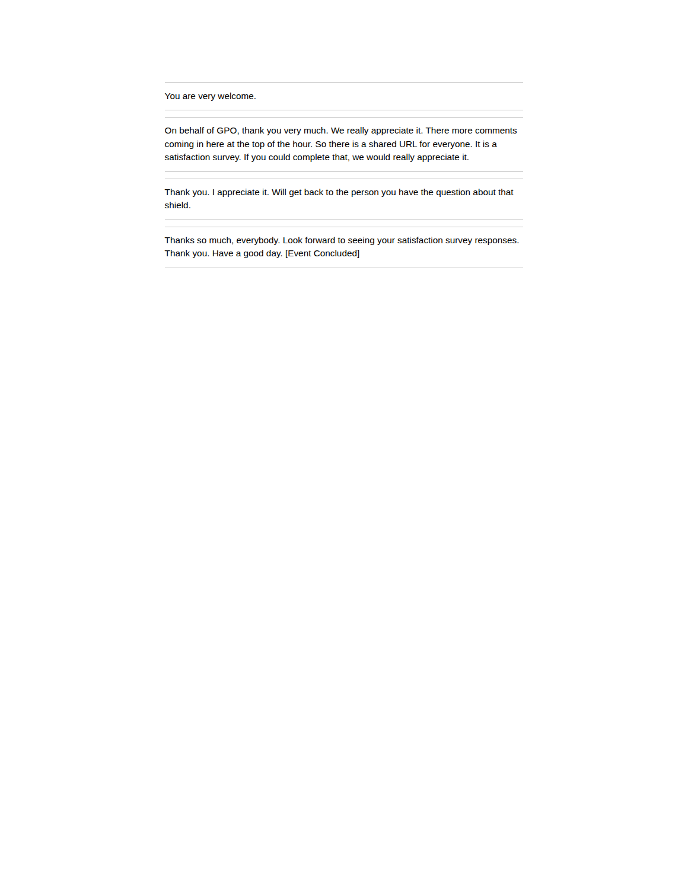| You are very welcome. |
| On behalf of GPO, thank you very much. We really appreciate it. There more comments coming in here at the top of the hour. So there is a shared URL for everyone. It is a satisfaction survey. If you could complete that, we would really appreciate it. |
| Thank you. I appreciate it. Will get back to the person you have the question about that shield. |
| Thanks so much, everybody. Look forward to seeing your satisfaction survey responses. Thank you. Have a good day. [Event Concluded] |